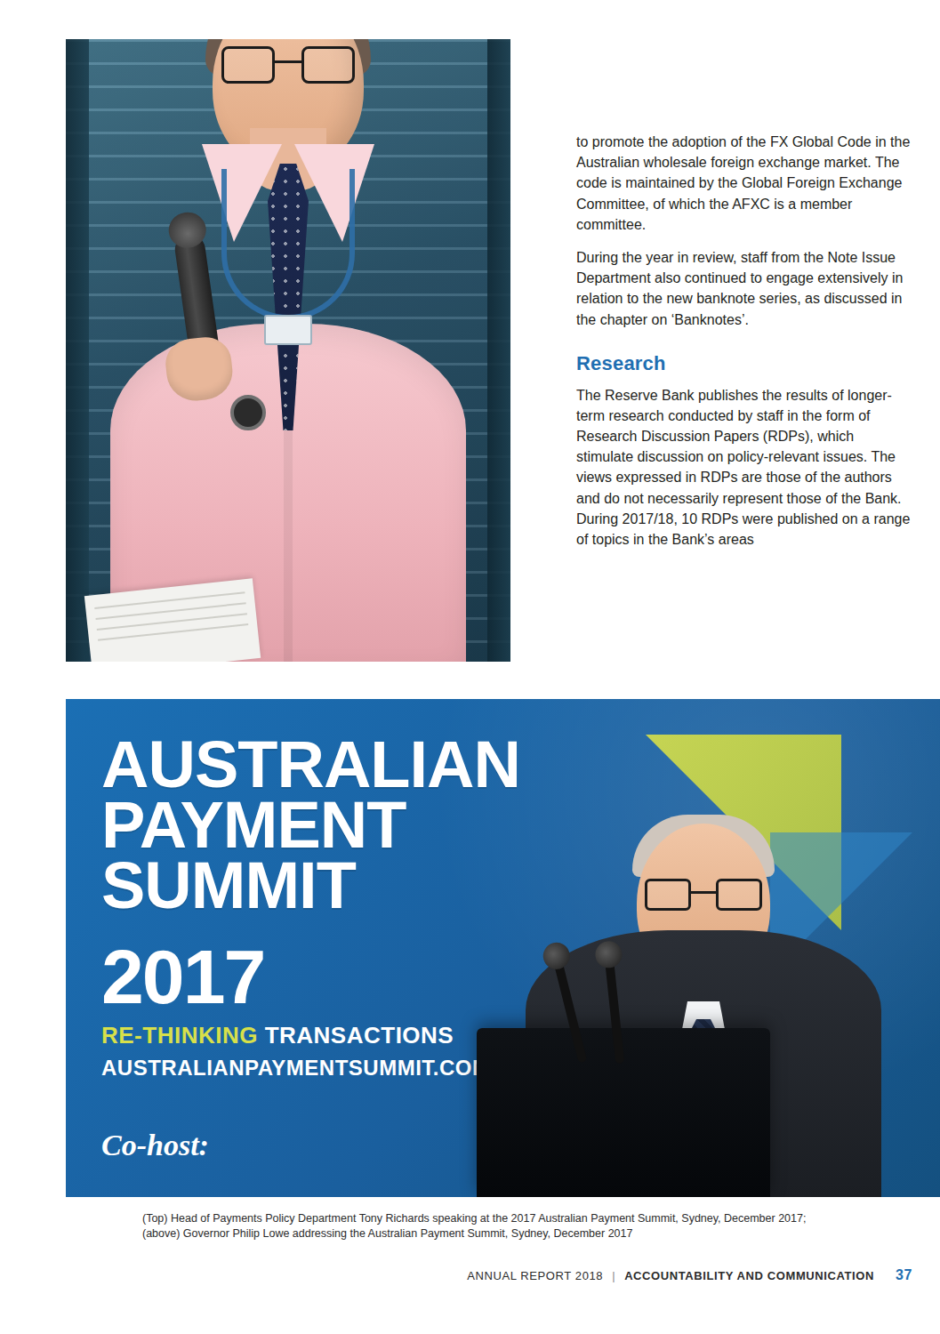to promote the adoption of the FX Global Code in the Australian wholesale foreign exchange market. The code is maintained by the Global Foreign Exchange Committee, of which the AFXC is a member committee.
During the year in review, staff from the Note Issue Department also continued to engage extensively in relation to the new banknote series, as discussed in the chapter on ‘Banknotes’.
Research
The Reserve Bank publishes the results of longer-term research conducted by staff in the form of Research Discussion Papers (RDPs), which stimulate discussion on policy-relevant issues. The views expressed in RDPs are those of the authors and do not necessarily represent those of the Bank. During 2017/18, 10 RDPs were published on a range of topics in the Bank’s areas
AUSTRALIAN PAYMENT SUMMIT
2017
RE-THINKING TRANSACTIONS
AUSTRALIANPAYMENTSUMMIT.COM
Co-host:
(Top) Head of Payments Policy Department Tony Richards speaking at the 2017 Australian Payment Summit, Sydney, December 2017;
(above) Governor Philip Lowe addressing the Australian Payment Summit, Sydney, December 2017
ANNUAL REPORT 2018 | ACCOUNTABILITY AND COMMUNICATION 37